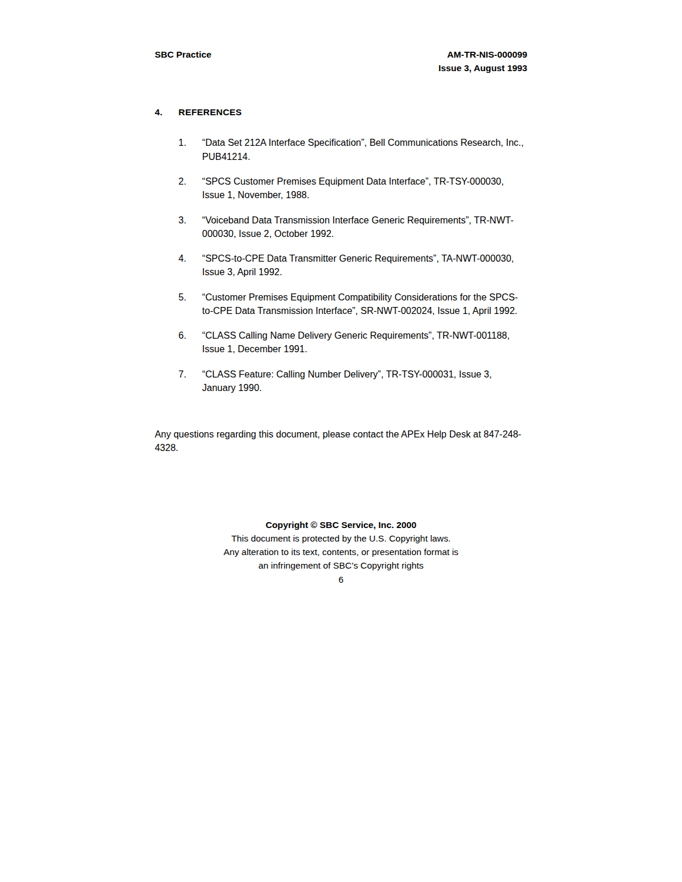SBC Practice
AM-TR-NIS-000099
Issue 3, August 1993
4. REFERENCES
1.“Data Set 212A Interface Specification”, Bell Communications Research, Inc., PUB41214.
2.“SPCS Customer Premises Equipment Data Interface”, TR-TSY-000030, Issue 1, November, 1988.
3.“Voiceband Data Transmission Interface Generic Requirements”, TR-NWT-000030, Issue 2, October 1992.
4.“SPCS-to-CPE Data Transmitter Generic Requirements”, TA-NWT-000030, Issue 3, April 1992.
5.“Customer Premises Equipment Compatibility Considerations for the SPCS-to-CPE Data Transmission Interface”, SR-NWT-002024, Issue 1, April 1992.
6.“CLASS Calling Name Delivery Generic Requirements”, TR-NWT-001188, Issue 1, December 1991.
7.“CLASS Feature: Calling Number Delivery”, TR-TSY-000031, Issue 3, January 1990.
Any questions regarding this document, please contact the APEx Help Desk at 847-248-4328.
Copyright © SBC Service, Inc. 2000
This document is protected by the U.S. Copyright laws.
Any alteration to its text, contents, or presentation format is
an infringement of SBC’s Copyright rights
6